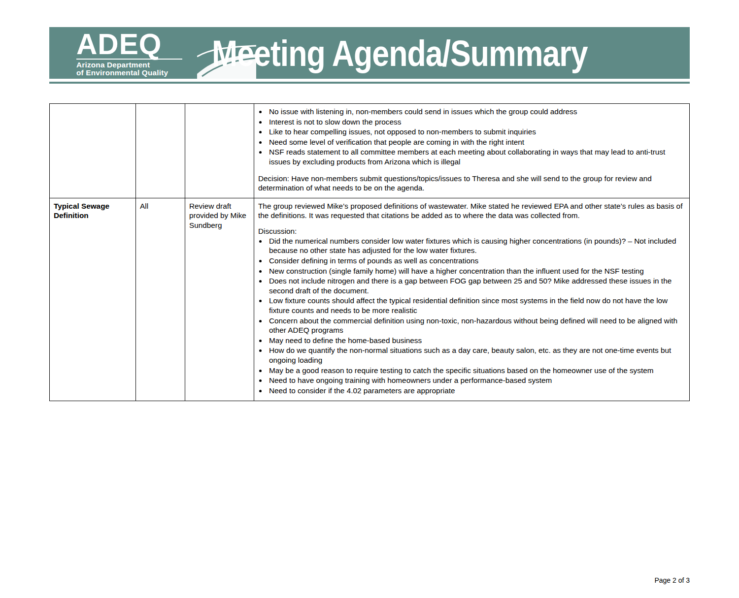ADEQ
Arizona Department of Environmental Quality
Meeting Agenda/Summary
| | | | No issue with listening in, non-members could send in issues which the group could address Interest is not to slow down the process Like to hear compelling issues, not opposed to non-members to submit inquiries Need some level of verification that people are coming in with the right intent NSF reads statement to all committee members at each meeting about collaborating in ways that may lead to anti-trust issues by excluding products from Arizona which is illegal Decision: Have non-members submit questions/topics/issues to Theresa and she will send to the group for review and determination of what needs to be on the agenda. |
| Typical Sewage Definition | All | Review draft provided by Mike Sundberg | The group reviewed Mike’s proposed definitions of wastewater. Mike stated he reviewed EPA and other state’s rules as basis of the definitions. It was requested that citations be added as to where the data was collected from. Discussion: Did the numerical numbers consider low water fixtures which is causing higher concentrations (in pounds)? – Not included because no other state has adjusted for the low water fixtures. Consider defining in terms of pounds as well as concentrations New construction (single family home) will have a higher concentration than the influent used for the NSF testing Does not include nitrogen and there is a gap between FOG gap between 25 and 50? Mike addressed these issues in the second draft of the document. Low fixture counts should affect the typical residential definition since most systems in the field now do not have the low fixture counts and needs to be more realistic Concern about the commercial definition using non-toxic, non-hazardous without being defined will need to be aligned with other ADEQ programs May need to define the home-based business How do we quantify the non-normal situations such as a day care, beauty salon, etc. as they are not one-time events but ongoing loading May be a good reason to require testing to catch the specific situations based on the homeowner use of the system Need to have ongoing training with homeowners under a performance-based system Need to consider if the 4.02 parameters are appropriate |
Page 2 of 3